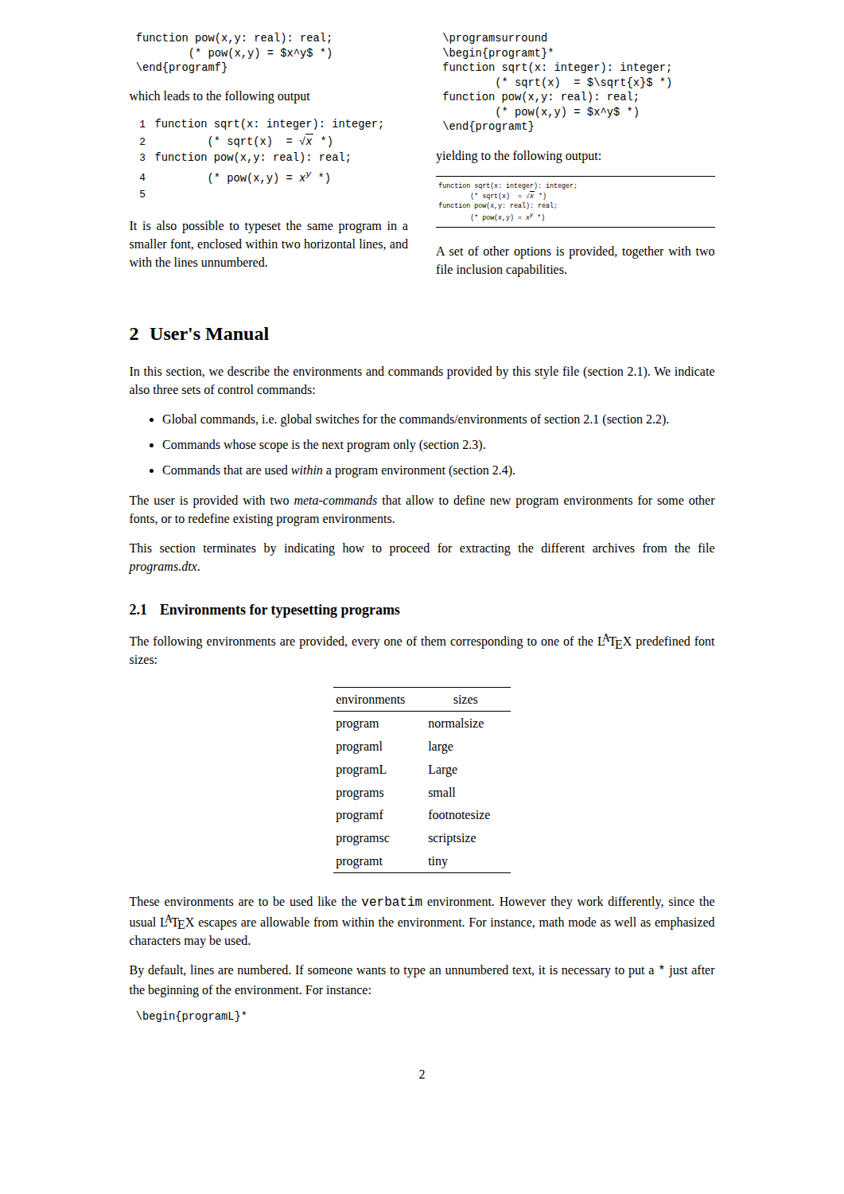function pow(x,y: real): real;
         (* pow(x,y) = $x^y$ *)
 \end{programf}
which leads to the following output
| 1 | function sqrt(x: integer): integer; |
| 2 | (* sqrt(x) = √ x *) |
| 3 | function pow(x,y: real): real; |
| 4 | (* pow(x,y) = x y *) |
| 5 | |
It is also possible to typeset the same program in a smaller font, enclosed within two horizontal lines, and with the lines unnumbered.
 \programsurround
 \begin{programt}*
 function sqrt(x: integer): integer;
         (* sqrt(x)  = $\sqrt{x}$ *)
 function pow(x,y: real): real;
         (* pow(x,y) = $x^y$ *)
 \end{programt}
yielding to the following output:
function sqrt(x: integer): integer;
        (* sqrt(x)  = √x *)
function pow(x,y: real): real;
        (* pow(x,y) = xy *)
A set of other options is provided, together with two file inclusion capabilities.
2 User's Manual
In this section, we describe the environments and commands provided by this style file (section 2.1). We indicate also three sets of control commands:
Global commands, i.e. global switches for the commands/environments of section 2.1 (section 2.2).
Commands whose scope is the next program only (section 2.3).
Commands that are used within a program environment (section 2.4).
The user is provided with two meta-commands that allow to define new program environments for some other fonts, or to redefine existing program environments.
This section terminates by indicating how to proceed for extracting the different archives from the file programs.dtx.
2.1 Environments for typesetting programs
The following environments are provided, every one of them corresponding to one of the LATEX predefined font sizes:
| environments | sizes |
| --- | --- |
| program | normalsize |
| programl | large |
| programL | Large |
| programs | small |
| programf | footnotesize |
| programsc | scriptsize |
| programt | tiny |
These environments are to be used like the verbatim environment. However they work differently, since the usual LATEX escapes are allowable from within the environment. For instance, math mode as well as emphasized characters may be used.
By default, lines are numbered. If someone wants to type an unnumbered text, it is necessary to put a * just after the beginning of the environment. For instance:
 \begin{programL}*
2